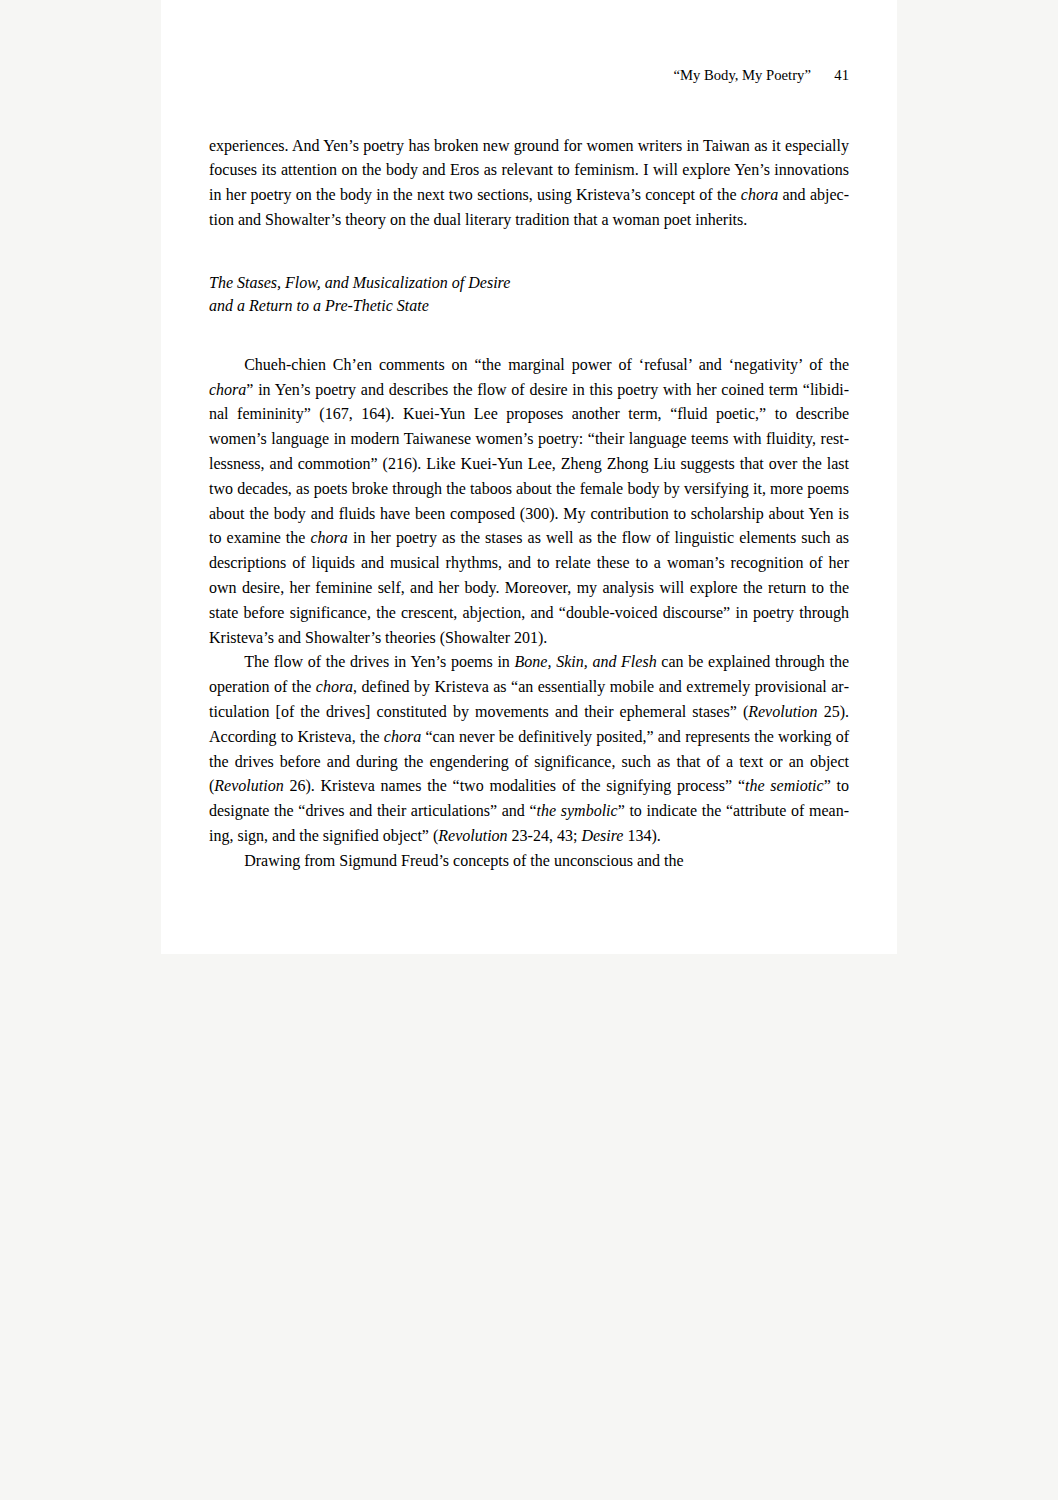“My Body, My Poetry”41
experiences. And Yen’s poetry has broken new ground for women writers in Taiwan as it especially focuses its attention on the body and Eros as relevant to feminism. I will explore Yen’s innovations in her poetry on the body in the next two sections, using Kristeva’s concept of the chora and abjection and Showalter’s theory on the dual literary tradition that a woman poet inherits.
The Stases, Flow, and Musicalization of Desire and a Return to a Pre-Thetic State
Chueh-chien Ch’en comments on “the marginal power of ‘refusal’ and ‘negativity’ of the chora” in Yen’s poetry and describes the flow of desire in this poetry with her coined term “libidinal femininity” (167, 164). Kuei-Yun Lee proposes another term, “fluid poetic,” to describe women’s language in modern Taiwanese women’s poetry: “their language teems with fluidity, restlessness, and commotion” (216). Like Kuei-Yun Lee, Zheng Zhong Liu suggests that over the last two decades, as poets broke through the taboos about the female body by versifying it, more poems about the body and fluids have been composed (300). My contribution to scholarship about Yen is to examine the chora in her poetry as the stases as well as the flow of linguistic elements such as descriptions of liquids and musical rhythms, and to relate these to a woman’s recognition of her own desire, her feminine self, and her body. Moreover, my analysis will explore the return to the state before significance, the crescent, abjection, and “double-voiced discourse” in poetry through Kristeva’s and Showalter’s theories (Showalter 201).
The flow of the drives in Yen’s poems in Bone, Skin, and Flesh can be explained through the operation of the chora, defined by Kristeva as “an essentially mobile and extremely provisional articulation [of the drives] constituted by movements and their ephemeral stases” (Revolution 25). According to Kristeva, the chora “can never be definitively posited,” and represents the working of the drives before and during the engendering of significance, such as that of a text or an object (Revolution 26). Kristeva names the “two modalities of the signifying process” “the semiotic” to designate the “drives and their articulations” and “the symbolic” to indicate the “attribute of meaning, sign, and the signified object” (Revolution 23-24, 43; Desire 134).
Drawing from Sigmund Freud’s concepts of the unconscious and the